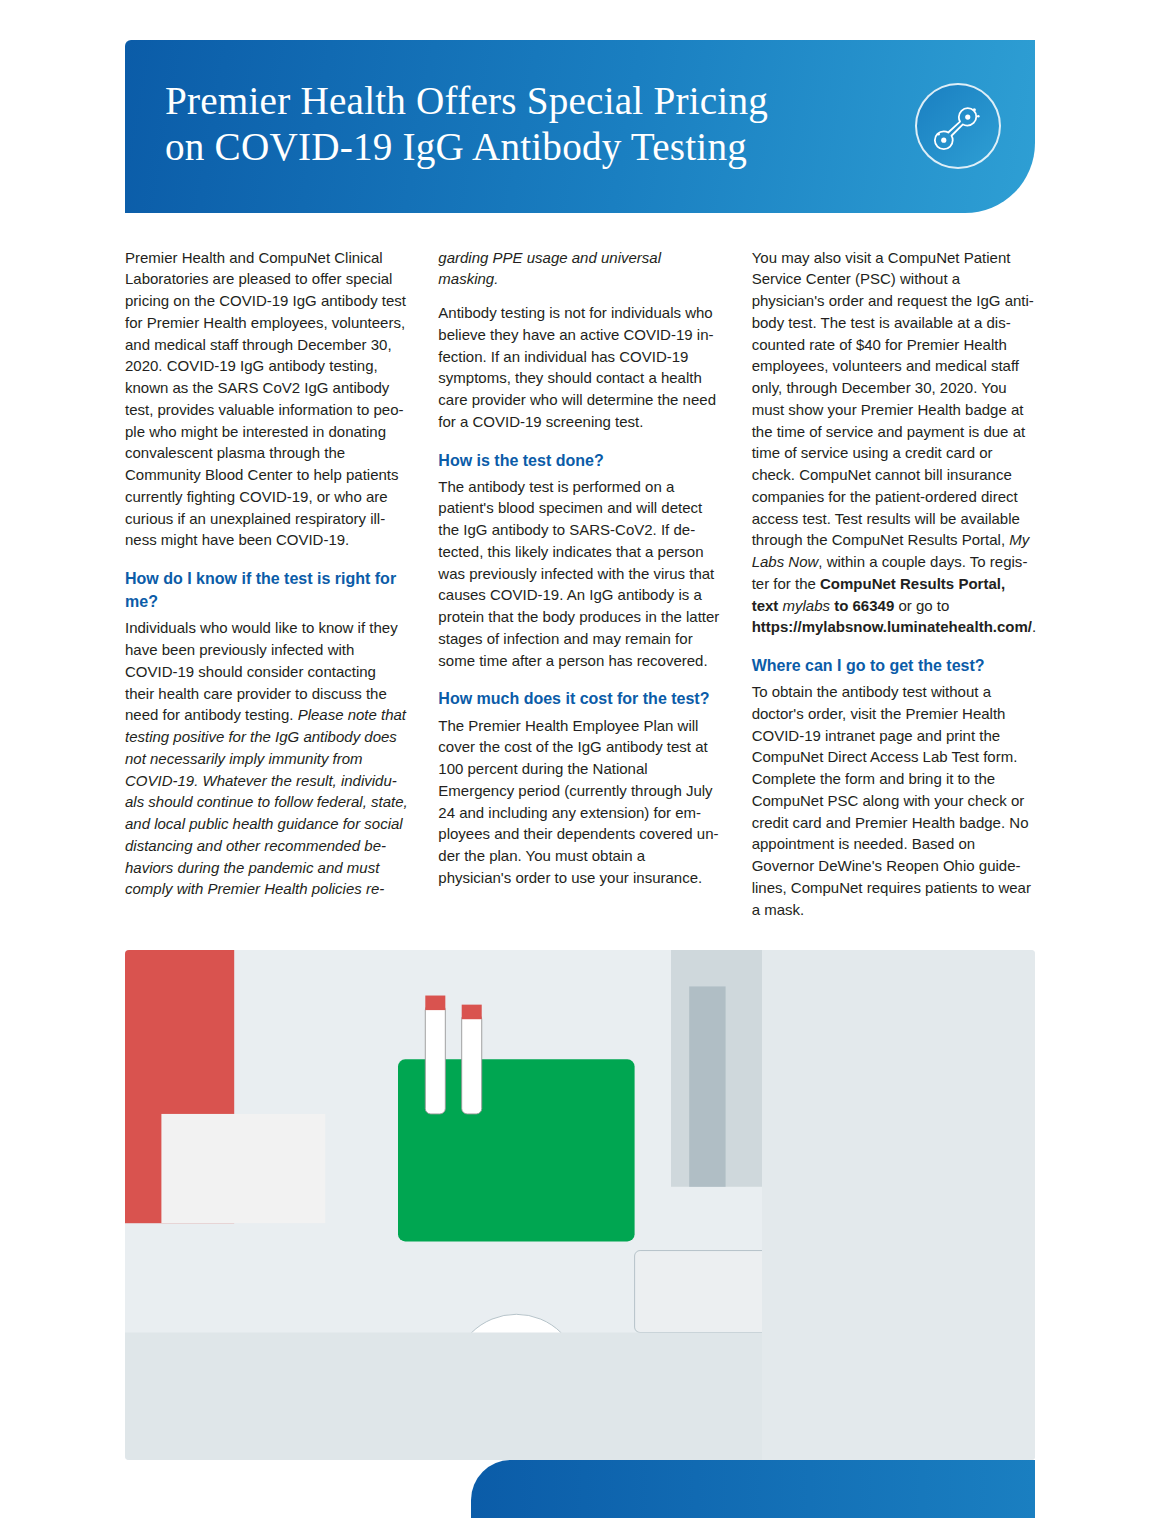Premier Health Offers Special Pricing
on COVID-19 IgG Antibody Testing
Premier Health and CompuNet Clinical Laboratories are pleased to offer special pricing on the COVID-19 IgG antibody test for Premier Health employees, volunteers, and medical staff through December 30, 2020. COVID-19 IgG antibody testing, known as the SARS CoV2 IgG antibody test, provides valuable information to people who might be interested in donating convalescent plasma through the Community Blood Center to help patients currently fighting COVID-19, or who are curious if an unexplained respiratory illness might have been COVID-19.
How do I know if the test is right for me?
Individuals who would like to know if they have been previously infected with COVID-19 should consider contacting their health care provider to discuss the need for antibody testing. Please note that testing positive for the IgG antibody does not necessarily imply immunity from COVID-19. Whatever the result, individuals should continue to follow federal, state, and local public health guidance for social distancing and other recommended behaviors during the pandemic and must comply with Premier Health policies regarding PPE usage and universal masking.
Antibody testing is not for individuals who believe they have an active COVID-19 infection. If an individual has COVID-19 symptoms, they should contact a health care provider who will determine the need for a COVID-19 screening test.
How is the test done?
The antibody test is performed on a patient's blood specimen and will detect the IgG antibody to SARS-CoV2. If detected, this likely indicates that a person was previously infected with the virus that causes COVID-19. An IgG antibody is a protein that the body produces in the latter stages of infection and may remain for some time after a person has recovered.
How much does it cost for the test?
The Premier Health Employee Plan will cover the cost of the IgG antibody test at 100 percent during the National Emergency period (currently through July 24 and including any extension) for employees and their dependents covered under the plan. You must obtain a physician's order to use your insurance.
You may also visit a CompuNet Patient Service Center (PSC) without a physician's order and request the IgG antibody test. The test is available at a discounted rate of $40 for Premier Health employees, volunteers and medical staff only, through December 30, 2020. You must show your Premier Health badge at the time of service and payment is due at time of service using a credit card or check. CompuNet cannot bill insurance companies for the patient-ordered direct access test. Test results will be available through the CompuNet Results Portal, My Labs Now, within a couple days. To register for the CompuNet Results Portal, text mylabs to 66349 or go to https://mylabsnow.luminatehealth.com/.
Where can I go to get the test?
To obtain the antibody test without a doctor's order, visit the Premier Health COVID-19 intranet page and print the CompuNet Direct Access Lab Test form. Complete the form and bring it to the CompuNet PSC along with your check or credit card and Premier Health badge. No appointment is needed. Based on Governor DeWine's Reopen Ohio guidelines, CompuNet requires patients to wear a mask.